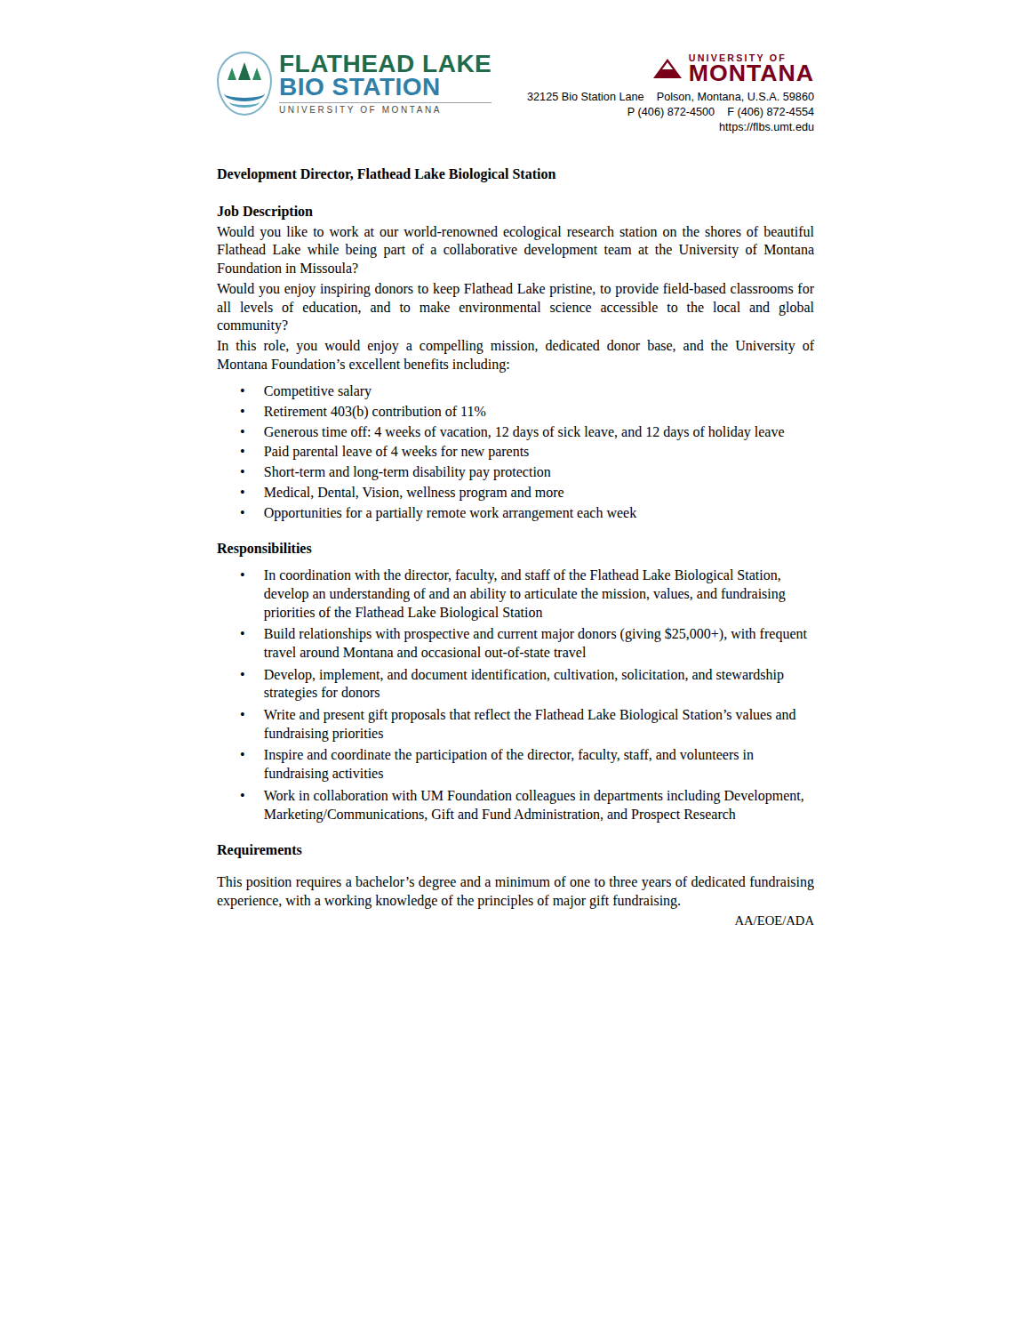FLATHEAD LAKE BIO STATION UNIVERSITY OF MONTANA
UNIVERSITY OF MONTANA
32125 Bio Station Lane Polson, Montana, U.S.A. 59860
P (406) 872-4500 F (406) 872-4554
https://flbs.umt.edu
Development Director, Flathead Lake Biological Station
Job Description
Would you like to work at our world-renowned ecological research station on the shores of beautiful Flathead Lake while being part of a collaborative development team at the University of Montana Foundation in Missoula?
Would you enjoy inspiring donors to keep Flathead Lake pristine, to provide field-based classrooms for all levels of education, and to make environmental science accessible to the local and global community?
In this role, you would enjoy a compelling mission, dedicated donor base, and the University of Montana Foundation’s excellent benefits including:
Competitive salary
Retirement 403(b) contribution of 11%
Generous time off: 4 weeks of vacation, 12 days of sick leave, and 12 days of holiday leave
Paid parental leave of 4 weeks for new parents
Short-term and long-term disability pay protection
Medical, Dental, Vision, wellness program and more
Opportunities for a partially remote work arrangement each week
Responsibilities
In coordination with the director, faculty, and staff of the Flathead Lake Biological Station, develop an understanding of and an ability to articulate the mission, values, and fundraising priorities of the Flathead Lake Biological Station
Build relationships with prospective and current major donors (giving $25,000+), with frequent travel around Montana and occasional out-of-state travel
Develop, implement, and document identification, cultivation, solicitation, and stewardship strategies for donors
Write and present gift proposals that reflect the Flathead Lake Biological Station’s values and fundraising priorities
Inspire and coordinate the participation of the director, faculty, staff, and volunteers in fundraising activities
Work in collaboration with UM Foundation colleagues in departments including Development, Marketing/Communications, Gift and Fund Administration, and Prospect Research
Requirements
This position requires a bachelor’s degree and a minimum of one to three years of dedicated fundraising experience, with a working knowledge of the principles of major gift fundraising.
AA/EOE/ADA